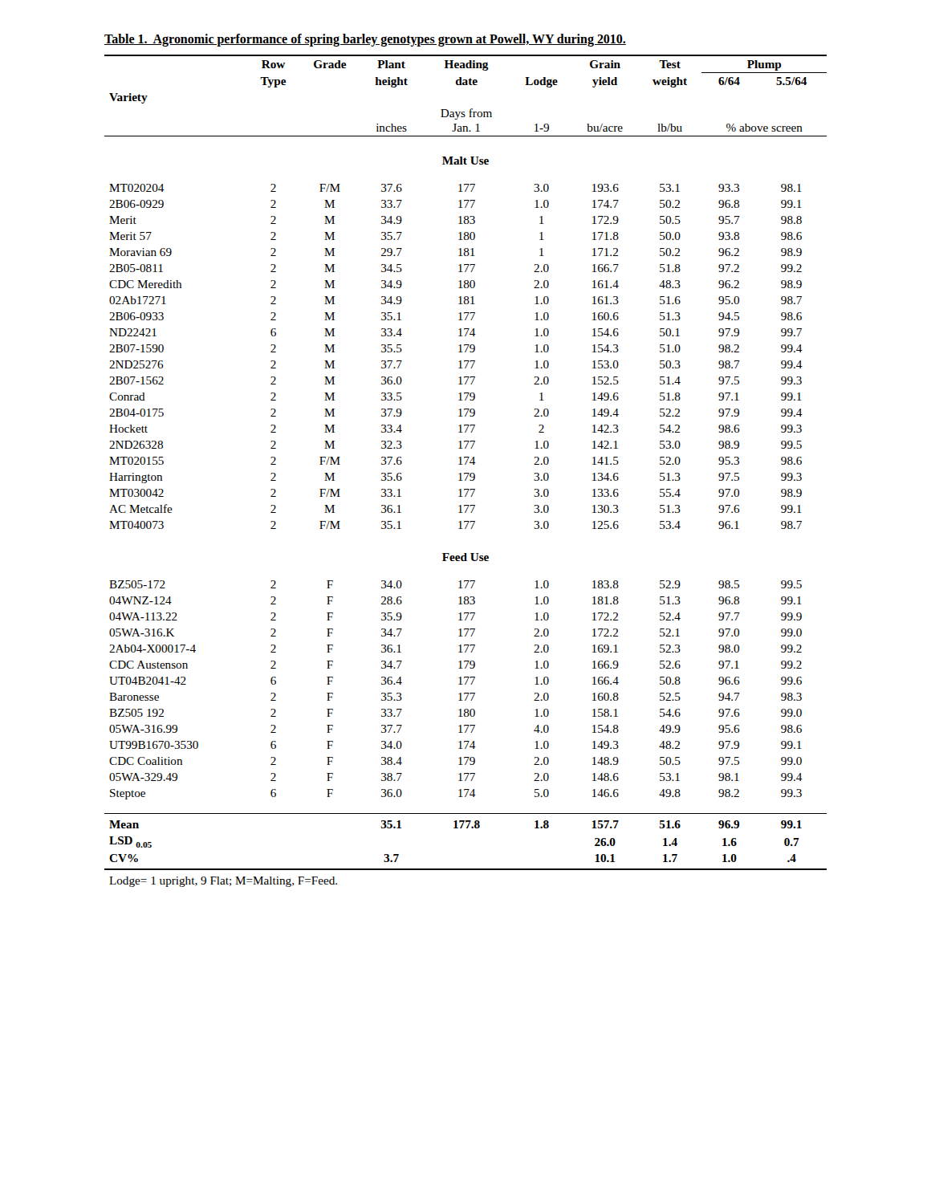Table 1. Agronomic performance of spring barley genotypes grown at Powell, WY during 2010.
| | Row | Grade | Plant | Heading | | Grain | Test | Plump |
| --- | --- | --- | --- | --- | --- | --- | --- | --- |
| Type | | height | date | Lodge | yield | weight | 6/64 | 5.5/64 |
| Variety | | | | | | | | | |
| | | | inches | Days from Jan. 1 | 1-9 | bu/acre | lb/bu | % above screen |
| Malt Use |
| MT020204 | 2 | F/M | 37.6 | 177 | 3.0 | 193.6 | 53.1 | 93.3 | 98.1 |
| 2B06-0929 | 2 | M | 33.7 | 177 | 1.0 | 174.7 | 50.2 | 96.8 | 99.1 |
| Merit | 2 | M | 34.9 | 183 | 1 | 172.9 | 50.5 | 95.7 | 98.8 |
| Merit 57 | 2 | M | 35.7 | 180 | 1 | 171.8 | 50.0 | 93.8 | 98.6 |
| Moravian 69 | 2 | M | 29.7 | 181 | 1 | 171.2 | 50.2 | 96.2 | 98.9 |
| 2B05-0811 | 2 | M | 34.5 | 177 | 2.0 | 166.7 | 51.8 | 97.2 | 99.2 |
| CDC Meredith | 2 | M | 34.9 | 180 | 2.0 | 161.4 | 48.3 | 96.2 | 98.9 |
| 02Ab17271 | 2 | M | 34.9 | 181 | 1.0 | 161.3 | 51.6 | 95.0 | 98.7 |
| 2B06-0933 | 2 | M | 35.1 | 177 | 1.0 | 160.6 | 51.3 | 94.5 | 98.6 |
| ND22421 | 6 | M | 33.4 | 174 | 1.0 | 154.6 | 50.1 | 97.9 | 99.7 |
| 2B07-1590 | 2 | M | 35.5 | 179 | 1.0 | 154.3 | 51.0 | 98.2 | 99.4 |
| 2ND25276 | 2 | M | 37.7 | 177 | 1.0 | 153.0 | 50.3 | 98.7 | 99.4 |
| 2B07-1562 | 2 | M | 36.0 | 177 | 2.0 | 152.5 | 51.4 | 97.5 | 99.3 |
| Conrad | 2 | M | 33.5 | 179 | 1 | 149.6 | 51.8 | 97.1 | 99.1 |
| 2B04-0175 | 2 | M | 37.9 | 179 | 2.0 | 149.4 | 52.2 | 97.9 | 99.4 |
| Hockett | 2 | M | 33.4 | 177 | 2 | 142.3 | 54.2 | 98.6 | 99.3 |
| 2ND26328 | 2 | M | 32.3 | 177 | 1.0 | 142.1 | 53.0 | 98.9 | 99.5 |
| MT020155 | 2 | F/M | 37.6 | 174 | 2.0 | 141.5 | 52.0 | 95.3 | 98.6 |
| Harrington | 2 | M | 35.6 | 179 | 3.0 | 134.6 | 51.3 | 97.5 | 99.3 |
| MT030042 | 2 | F/M | 33.1 | 177 | 3.0 | 133.6 | 55.4 | 97.0 | 98.9 |
| AC Metcalfe | 2 | M | 36.1 | 177 | 3.0 | 130.3 | 51.3 | 97.6 | 99.1 |
| MT040073 | 2 | F/M | 35.1 | 177 | 3.0 | 125.6 | 53.4 | 96.1 | 98.7 |
| Feed Use |
| BZ505-172 | 2 | F | 34.0 | 177 | 1.0 | 183.8 | 52.9 | 98.5 | 99.5 |
| 04WNZ-124 | 2 | F | 28.6 | 183 | 1.0 | 181.8 | 51.3 | 96.8 | 99.1 |
| 04WA-113.22 | 2 | F | 35.9 | 177 | 1.0 | 172.2 | 52.4 | 97.7 | 99.9 |
| 05WA-316.K | 2 | F | 34.7 | 177 | 2.0 | 172.2 | 52.1 | 97.0 | 99.0 |
| 2Ab04-X00017-4 | 2 | F | 36.1 | 177 | 2.0 | 169.1 | 52.3 | 98.0 | 99.2 |
| CDC Austenson | 2 | F | 34.7 | 179 | 1.0 | 166.9 | 52.6 | 97.1 | 99.2 |
| UT04B2041-42 | 6 | F | 36.4 | 177 | 1.0 | 166.4 | 50.8 | 96.6 | 99.6 |
| Baronesse | 2 | F | 35.3 | 177 | 2.0 | 160.8 | 52.5 | 94.7 | 98.3 |
| BZ505 192 | 2 | F | 33.7 | 180 | 1.0 | 158.1 | 54.6 | 97.6 | 99.0 |
| 05WA-316.99 | 2 | F | 37.7 | 177 | 4.0 | 154.8 | 49.9 | 95.6 | 98.6 |
| UT99B1670-3530 | 6 | F | 34.0 | 174 | 1.0 | 149.3 | 48.2 | 97.9 | 99.1 |
| CDC Coalition | 2 | F | 38.4 | 179 | 2.0 | 148.9 | 50.5 | 97.5 | 99.0 |
| 05WA-329.49 | 2 | F | 38.7 | 177 | 2.0 | 148.6 | 53.1 | 98.1 | 99.4 |
| Steptoe | 6 | F | 36.0 | 174 | 5.0 | 146.6 | 49.8 | 98.2 | 99.3 |
| Mean | | | 35.1 | 177.8 | 1.8 | 157.7 | 51.6 | 96.9 | 99.1 |
| LSD 0.05 | | | | | | 26.0 | 1.4 | 1.6 | 0.7 |
| CV% | | | 3.7 | | | 10.1 | 1.7 | 1.0 | .4 |
| Lodge= 1 upright, 9 Flat; M=Malting, F=Feed. |